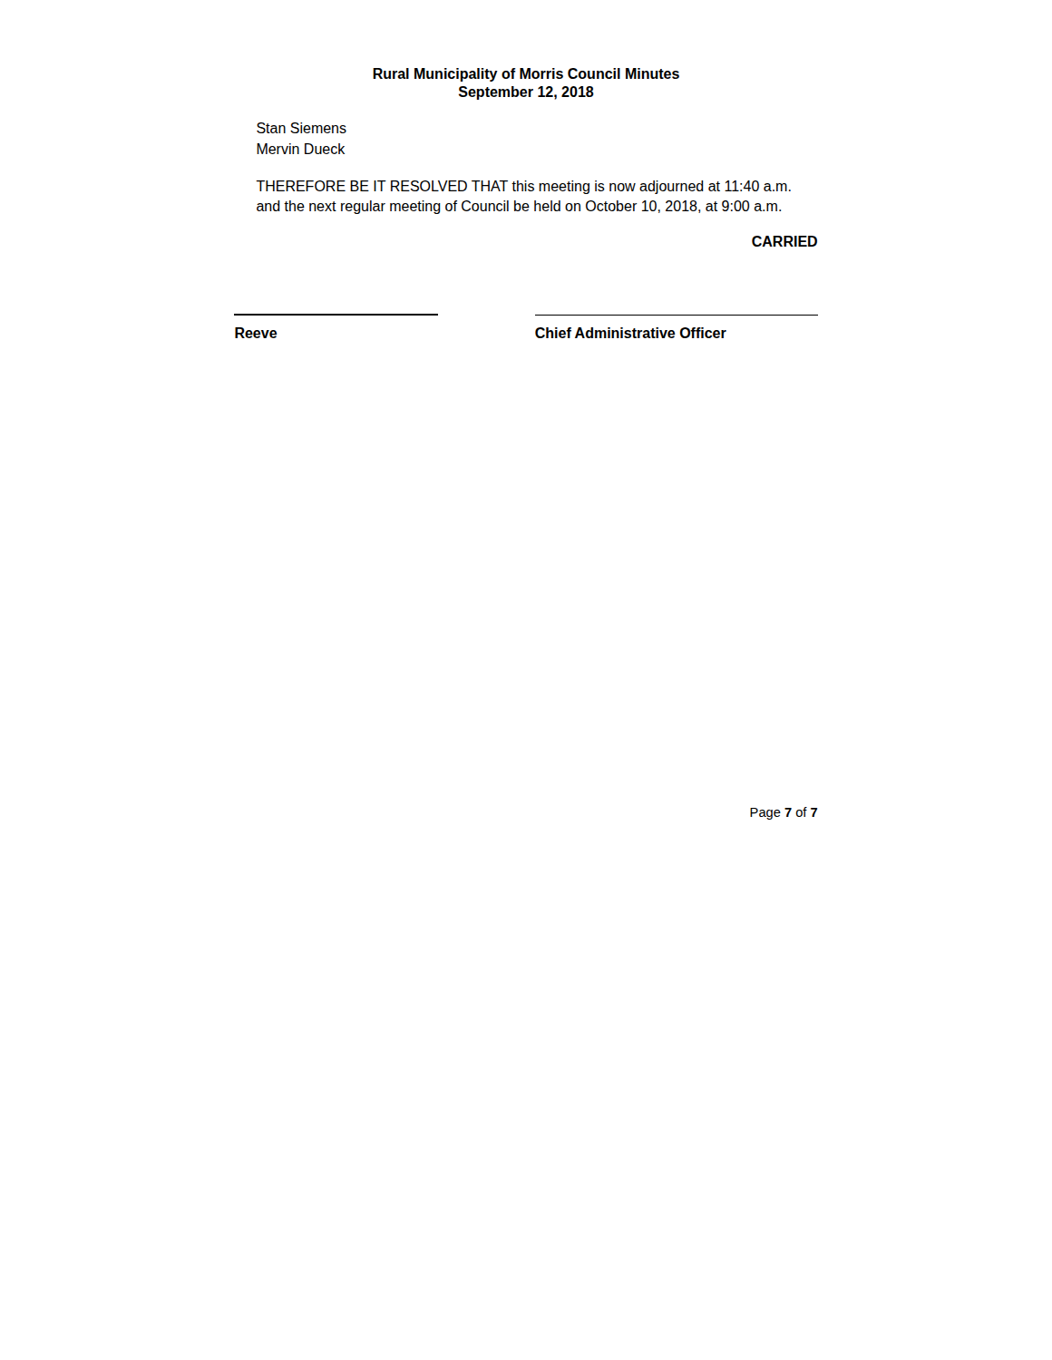Rural Municipality of Morris Council Minutes
September 12, 2018
Stan Siemens
Mervin Dueck
THEREFORE BE IT RESOLVED THAT this meeting is now adjourned at 11:40 a.m. and the next regular meeting of Council be held on October 10, 2018, at 9:00 a.m.
CARRIED
| Reeve | | Chief Administrative Officer |
Page 7 of 7